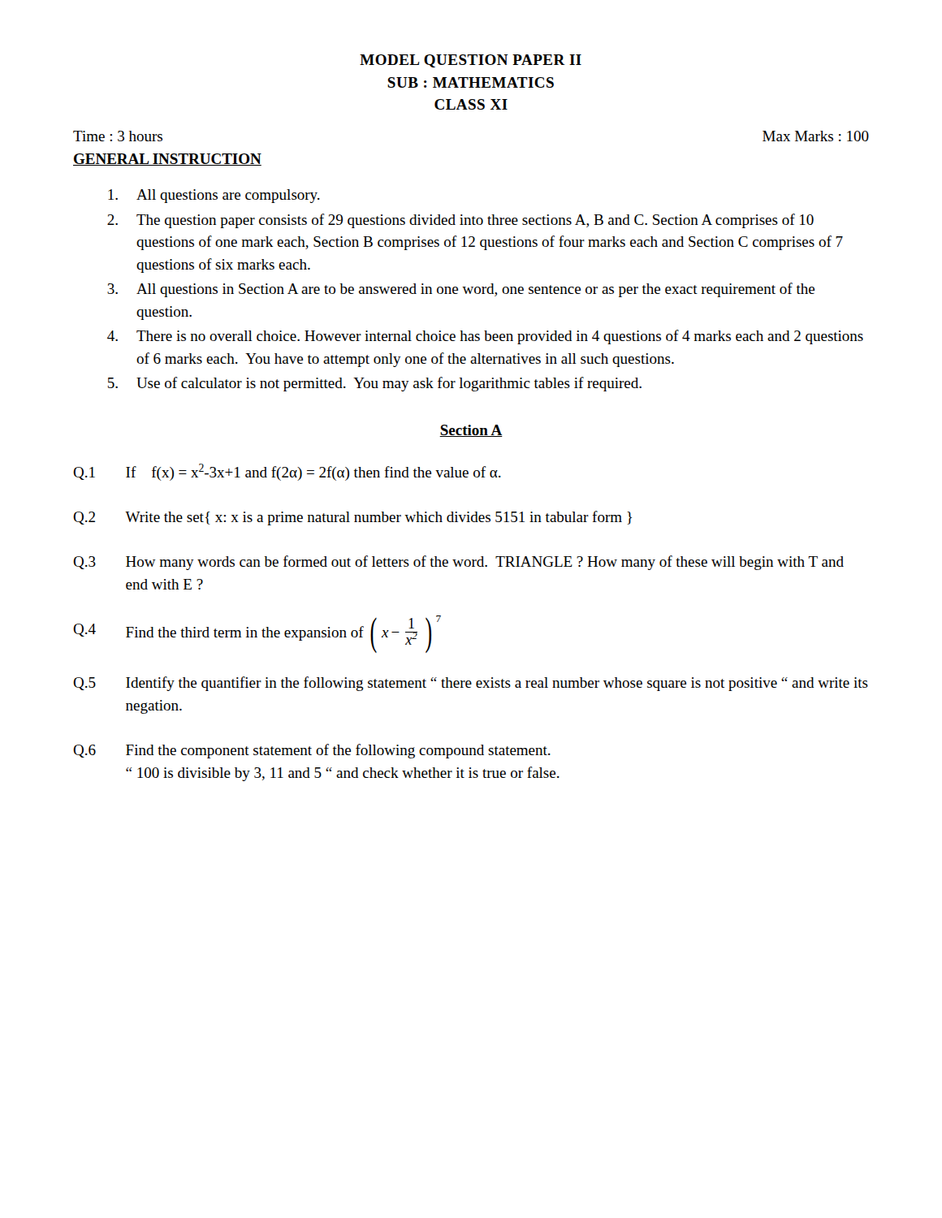MODEL QUESTION PAPER II
SUB : MATHEMATICS
CLASS XI
Time : 3 hours
Max Marks : 100
GENERAL INSTRUCTION
All questions are compulsory.
The question paper consists of 29 questions divided into three sections A, B and C. Section A comprises of 10 questions of one mark each, Section B comprises of 12 questions of four marks each and Section C comprises of 7 questions of six marks each.
All questions in Section A are to be answered in one word, one sentence or as per the exact requirement of the question.
There is no overall choice. However internal choice has been provided in 4 questions of 4 marks each and 2 questions of 6 marks each. You have to attempt only one of the alternatives in all such questions.
Use of calculator is not permitted. You may ask for logarithmic tables if required.
Section A
Q.1
If f(x) = x2-3x+1 and f(2α) = 2f(α) then find the value of α.
Q.2
Write the set{ x: x is a prime natural number which divides 5151 in tabular form }
Q.3
How many words can be formed out of letters of the word. TRIANGLE ? How many of these will begin with T and end with E ?
Q.4
Find the third term in the expansion of ( x−1 x2 ) 7
Q.5
Identify the quantifier in the following statement “ there exists a real number whose square is not positive “ and write its negation.
Q.6
Find the component statement of the following compound statement.
“ 100 is divisible by 3, 11 and 5 “ and check whether it is true or false.